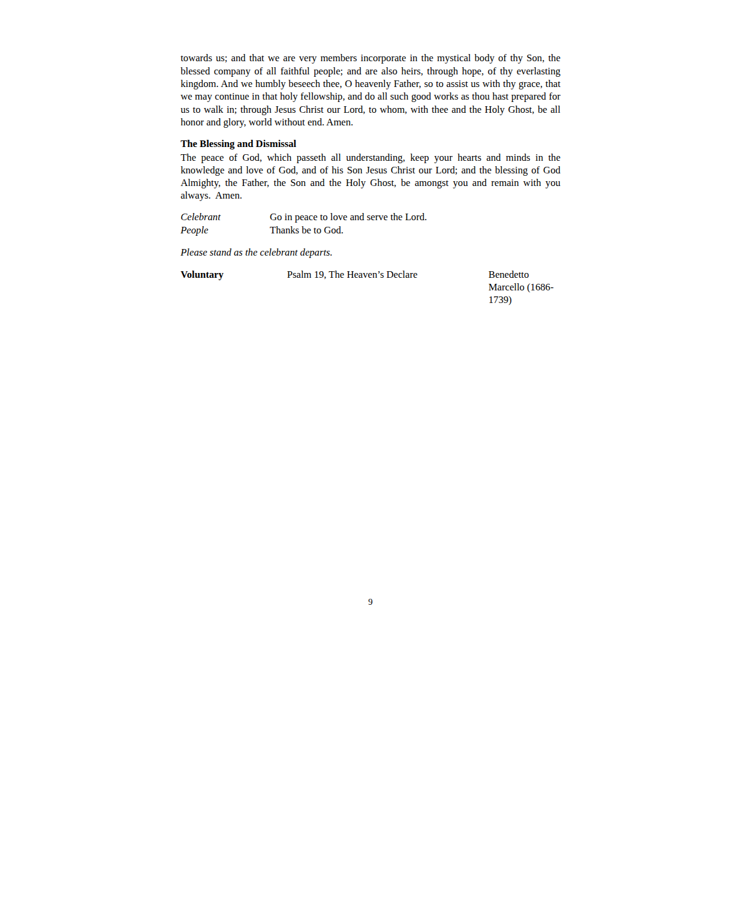towards us; and that we are very members incorporate in the mystical body of thy Son, the blessed company of all faithful people; and are also heirs, through hope, of thy everlasting kingdom. And we humbly beseech thee, O heavenly Father, so to assist us with thy grace, that we may continue in that holy fellowship, and do all such good works as thou hast prepared for us to walk in; through Jesus Christ our Lord, to whom, with thee and the Holy Ghost, be all honor and glory, world without end. Amen.
The Blessing and Dismissal
The peace of God, which passeth all understanding, keep your hearts and minds in the knowledge and love of God, and of his Son Jesus Christ our Lord; and the blessing of God Almighty, the Father, the Son and the Holy Ghost, be amongst you and remain with you always. Amen.
| Celebrant | Go in peace to love and serve the Lord. |
| People | Thanks be to God. |
Please stand as the celebrant departs.
| Voluntary | Psalm 19, The Heaven’s Declare | Benedetto Marcello (1686-1739) |
9